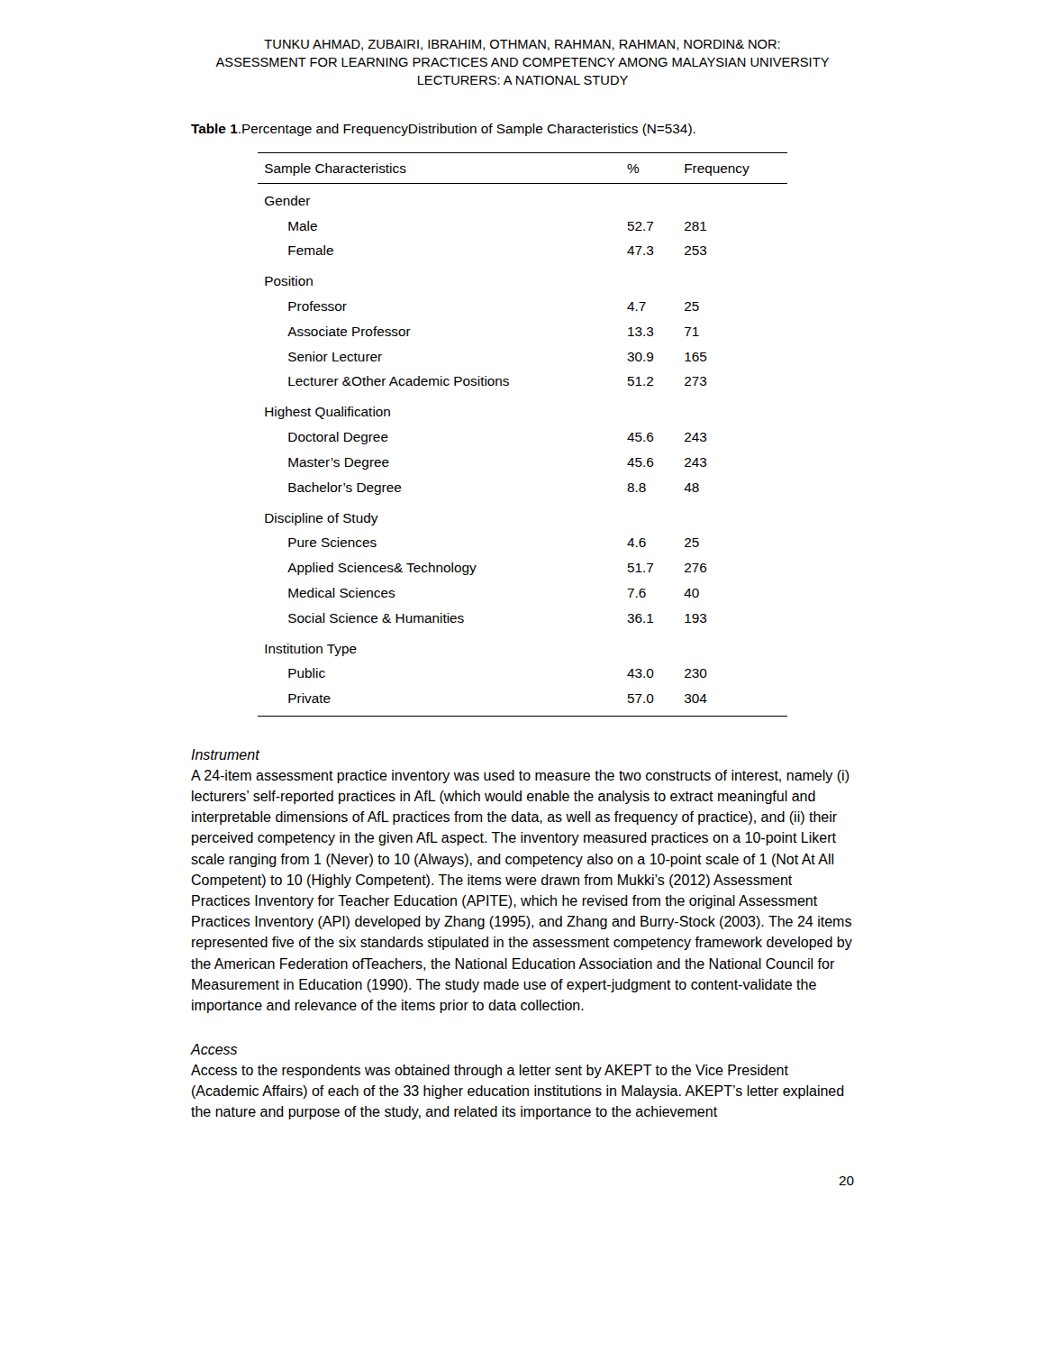TUNKU AHMAD, ZUBAIRI, IBRAHIM, OTHMAN, RAHMAN, RAHMAN, NORDIN& NOR:
ASSESSMENT FOR LEARNING PRACTICES AND COMPETENCY AMONG MALAYSIAN UNIVERSITY
LECTURERS: A NATIONAL STUDY
Table 1.Percentage and FrequencyDistribution of Sample Characteristics (N=534).
| Sample Characteristics | % | Frequency |
| --- | --- | --- |
| Gender | | |
| Male | 52.7 | 281 |
| Female | 47.3 | 253 |
| Position | | |
| Professor | 4.7 | 25 |
| Associate Professor | 13.3 | 71 |
| Senior Lecturer | 30.9 | 165 |
| Lecturer &Other Academic Positions | 51.2 | 273 |
| Highest Qualification | | |
| Doctoral Degree | 45.6 | 243 |
| Master’s Degree | 45.6 | 243 |
| Bachelor’s Degree | 8.8 | 48 |
| Discipline of Study | | |
| Pure Sciences | 4.6 | 25 |
| Applied Sciences& Technology | 51.7 | 276 |
| Medical Sciences | 7.6 | 40 |
| Social Science & Humanities | 36.1 | 193 |
| Institution Type | | |
| Public | 43.0 | 230 |
| Private | 57.0 | 304 |
Instrument
A 24-item assessment practice inventory was used to measure the two constructs of interest, namely (i) lecturers’ self-reported practices in AfL (which would enable the analysis to extract meaningful and interpretable dimensions of AfL practices from the data, as well as frequency of practice), and (ii) their perceived competency in the given AfL aspect. The inventory measured practices on a 10-point Likert scale ranging from 1 (Never) to 10 (Always), and competency also on a 10-point scale of 1 (Not At All Competent) to 10 (Highly Competent). The items were drawn from Mukki’s (2012) Assessment Practices Inventory for Teacher Education (APITE), which he revised from the original Assessment Practices Inventory (API) developed by Zhang (1995), and Zhang and Burry-Stock (2003). The 24 items represented five of the six standards stipulated in the assessment competency framework developed by the American Federation ofTeachers, the National Education Association and the National Council for Measurement in Education (1990). The study made use of expert-judgment to content-validate the importance and relevance of the items prior to data collection.
Access
Access to the respondents was obtained through a letter sent by AKEPT to the Vice President (Academic Affairs) of each of the 33 higher education institutions in Malaysia. AKEPT’s letter explained the nature and purpose of the study, and related its importance to the achievement
20